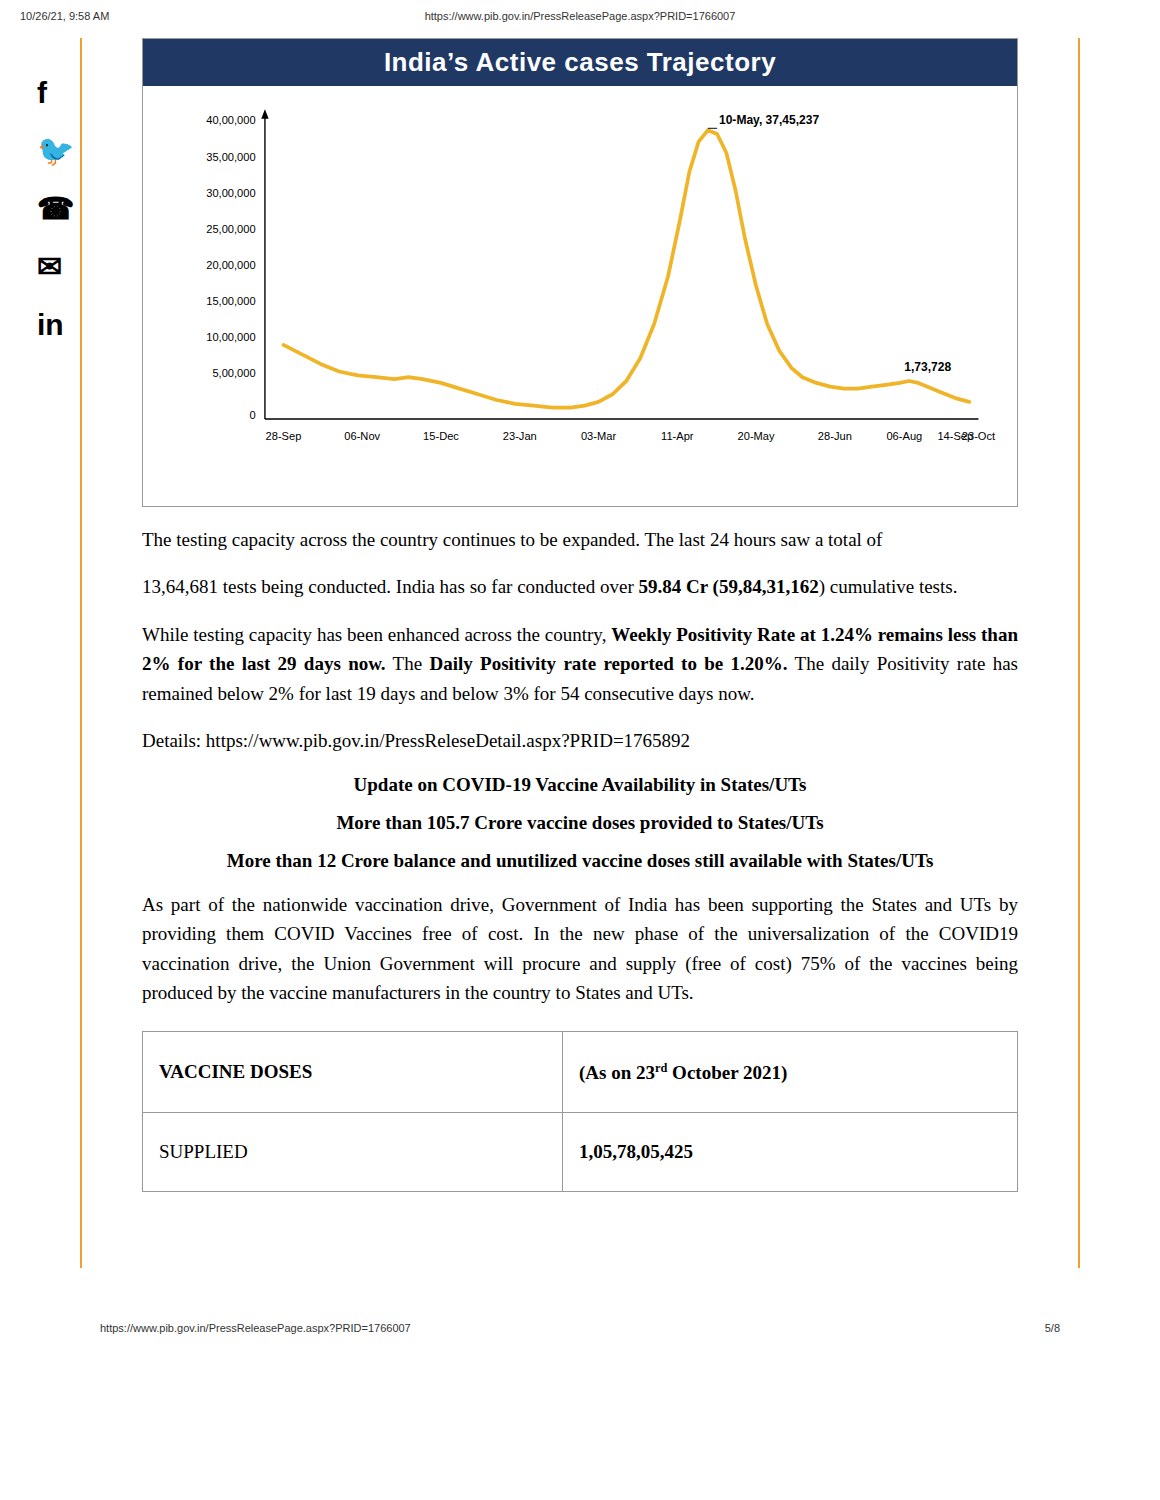10/26/21, 9:58 AM https://www.pib.gov.in/PressReleasePage.aspx?PRID=1766007
f 🐦 ☎ ✉ in
India’s Active cases Trajectory
40,00,000 35,00,000 30,00,000 25,00,000 20,00,000 15,00,000 10,00,000 5,00,000 0 28-Sep 06-Nov 15-Dec 23-Jan 03-Mar 11-Apr 20-May 28-Jun 06-Aug 14-Sep 23-Oct 10-May, 37,45,237 1,73,728
The testing capacity across the country continues to be expanded. The last 24 hours saw a total of
13,64,681 tests being conducted. India has so far conducted over 59.84 Cr (59,84,31,162) cumulative tests.
While testing capacity has been enhanced across the country, Weekly Positivity Rate at 1.24% remains less than 2% for the last 29 days now. The Daily Positivity rate reported to be 1.20%. The daily Positivity rate has remained below 2% for last 19 days and below 3% for 54 consecutive days now.
Details: https://www.pib.gov.in/PressReleseDetail.aspx?PRID=1765892
Update on COVID-19 Vaccine Availability in States/UTs
More than 105.7 Crore vaccine doses provided to States/UTs
More than 12 Crore balance and unutilized vaccine doses still available with States/UTs
As part of the nationwide vaccination drive, Government of India has been supporting the States and UTs by providing them COVID Vaccines free of cost. In the new phase of the universalization of the COVID19 vaccination drive, the Union Government will procure and supply (free of cost) 75% of the vaccines being produced by the vaccine manufacturers in the country to States and UTs.
| VACCINE DOSES | (As on 23 rd October 2021) |
| SUPPLIED | 1,05,78,05,425 |
https://www.pib.gov.in/PressReleasePage.aspx?PRID=1766007 5/8